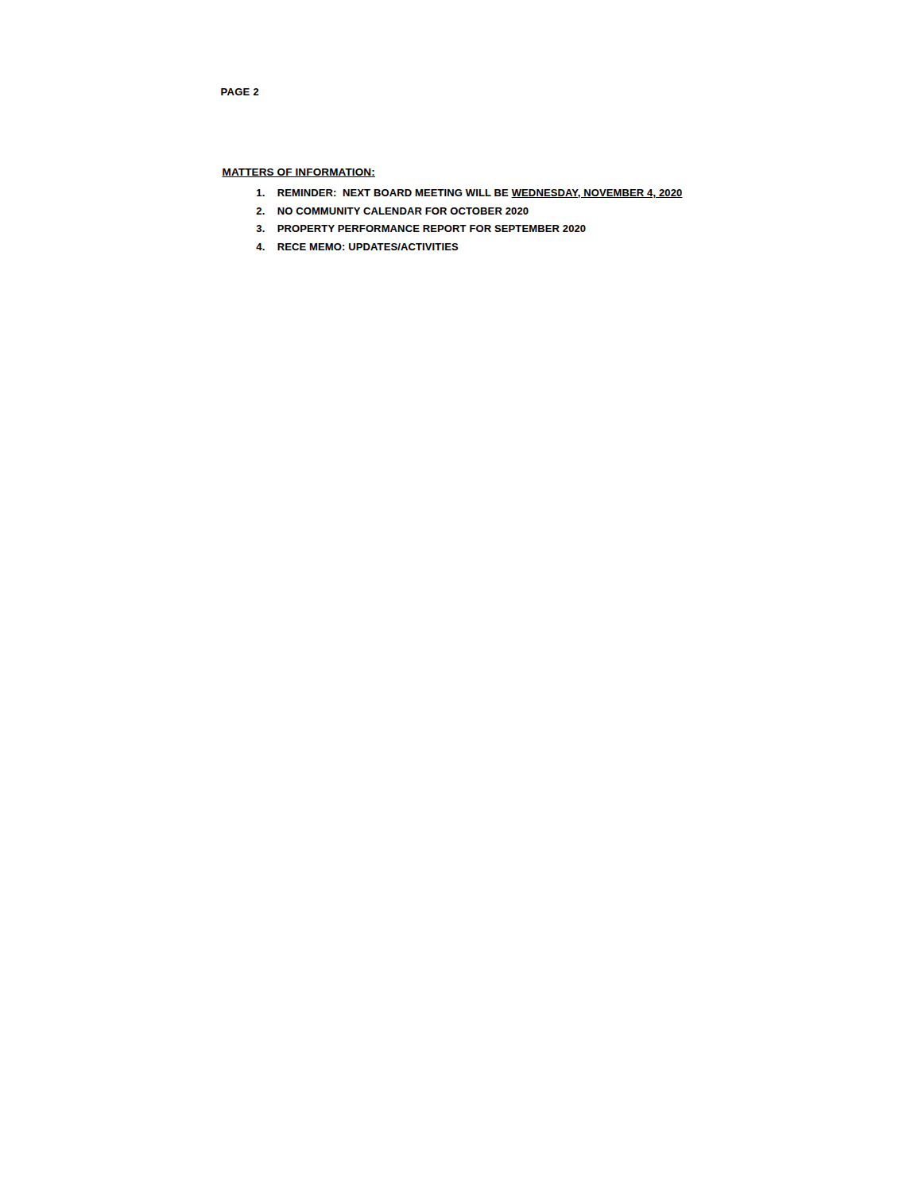PAGE 2
MATTERS OF INFORMATION:
REMINDER: NEXT BOARD MEETING WILL BE WEDNESDAY, NOVEMBER 4, 2020
NO COMMUNITY CALENDAR FOR OCTOBER 2020
PROPERTY PERFORMANCE REPORT FOR SEPTEMBER 2020
RECE MEMO: UPDATES/ACTIVITIES